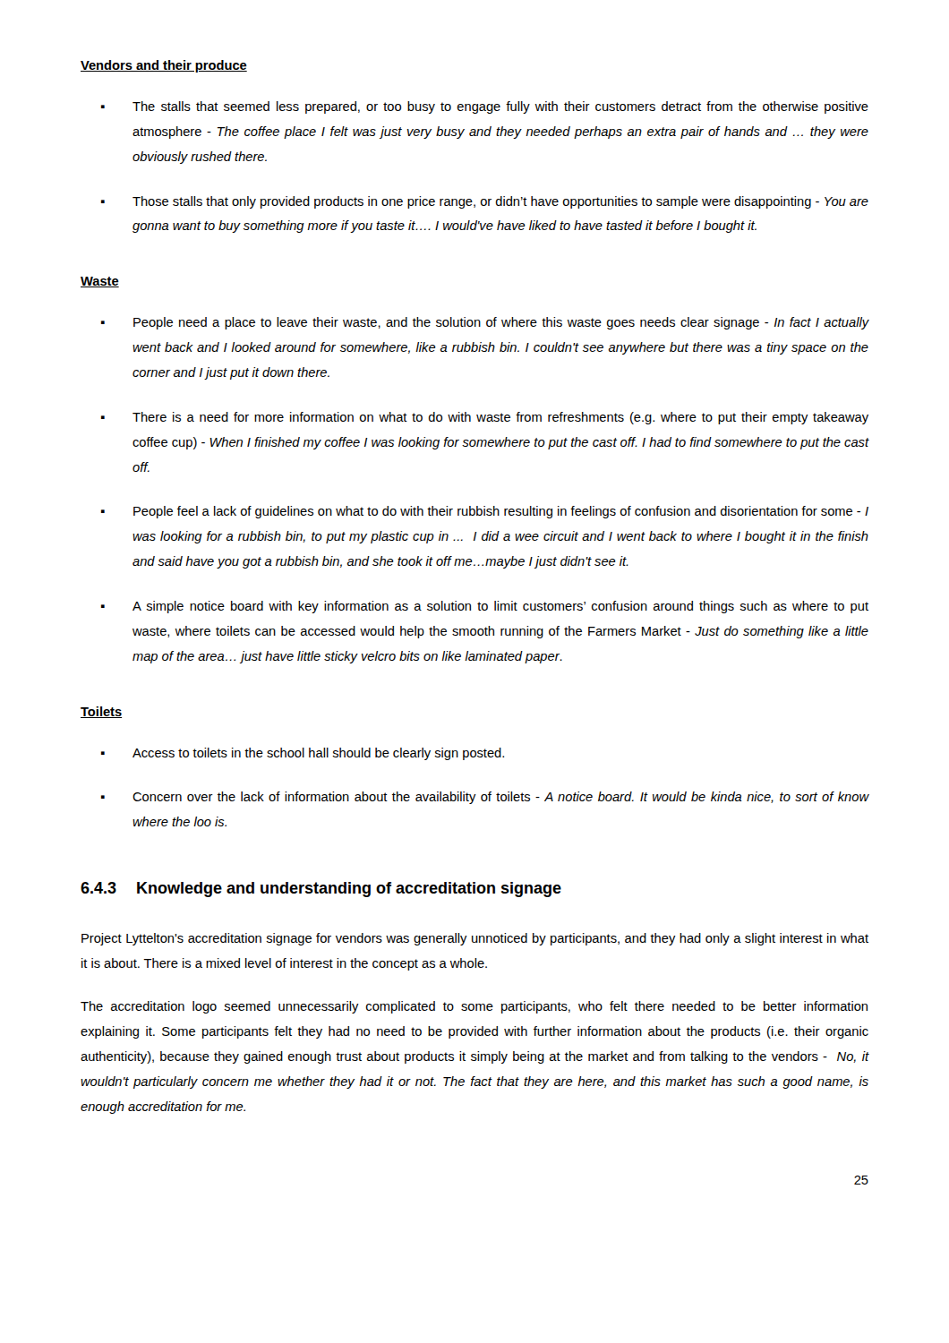Vendors and their produce
The stalls that seemed less prepared, or too busy to engage fully with their customers detract from the otherwise positive atmosphere - The coffee place I felt was just very busy and they needed perhaps an extra pair of hands and … they were obviously rushed there.
Those stalls that only provided products in one price range, or didn’t have opportunities to sample were disappointing - You are gonna want to buy something more if you taste it…. I would've have liked to have tasted it before I bought it.
Waste
People need a place to leave their waste, and the solution of where this waste goes needs clear signage - In fact I actually went back and I looked around for somewhere, like a rubbish bin. I couldn't see anywhere but there was a tiny space on the corner and I just put it down there.
There is a need for more information on what to do with waste from refreshments (e.g. where to put their empty takeaway coffee cup) - When I finished my coffee I was looking for somewhere to put the cast off. I had to find somewhere to put the cast off.
People feel a lack of guidelines on what to do with their rubbish resulting in feelings of confusion and disorientation for some - I was looking for a rubbish bin, to put my plastic cup in ... I did a wee circuit and I went back to where I bought it in the finish and said have you got a rubbish bin, and she took it off me…maybe I just didn't see it.
A simple notice board with key information as a solution to limit customers’ confusion around things such as where to put waste, where toilets can be accessed would help the smooth running of the Farmers Market - Just do something like a little map of the area… just have little sticky velcro bits on like laminated paper.
Toilets
Access to toilets in the school hall should be clearly sign posted.
Concern over the lack of information about the availability of toilets - A notice board. It would be kinda nice, to sort of know where the loo is.
6.4.3 Knowledge and understanding of accreditation signage
Project Lyttelton's accreditation signage for vendors was generally unnoticed by participants, and they had only a slight interest in what it is about. There is a mixed level of interest in the concept as a whole.
The accreditation logo seemed unnecessarily complicated to some participants, who felt there needed to be better information explaining it. Some participants felt they had no need to be provided with further information about the products (i.e. their organic authenticity), because they gained enough trust about products it simply being at the market and from talking to the vendors - No, it wouldn't particularly concern me whether they had it or not. The fact that they are here, and this market has such a good name, is enough accreditation for me.
25